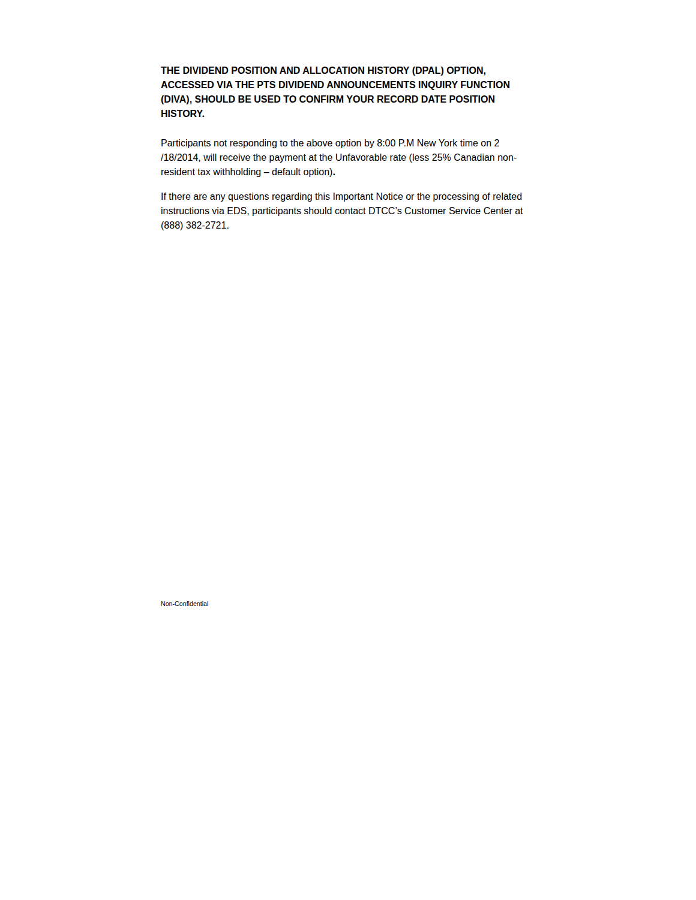The Dividend Position and Allocation History (DPAL) option, accessed via the PTS Dividend Announcements Inquiry Function (DIVA), should be used to confirm your record date position history.
Participants not responding to the above option by 8:00 P.M New York time on 2 /18/2014, will receive the payment at the Unfavorable rate (less 25% Canadian non-resident tax withholding – default option).
If there are any questions regarding this Important Notice or the processing of related instructions via EDS, participants should contact DTCC’s Customer Service Center at (888) 382-2721.
Non-Confidential